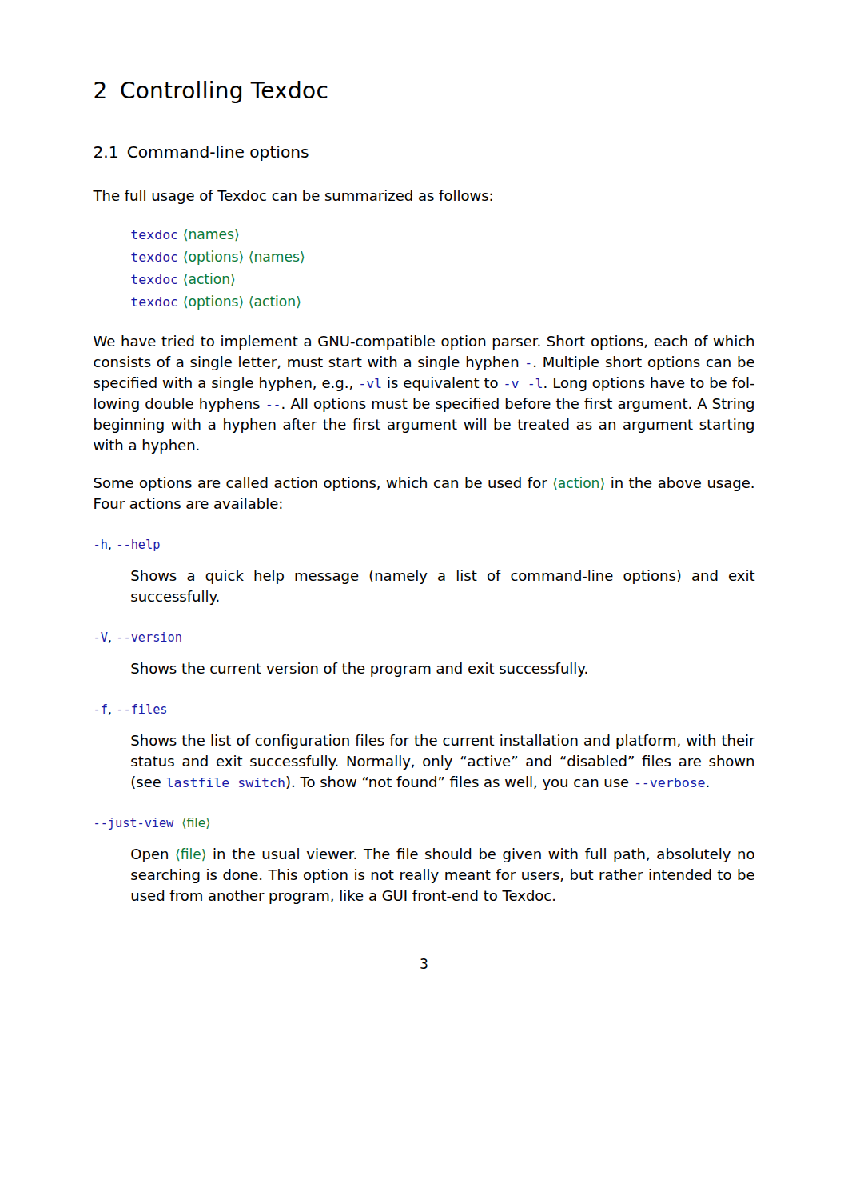2 Controlling Texdoc
2.1 Command-line options
The full usage of Texdoc can be summarized as follows:
texdoc names
texdoc options names
texdoc action
texdoc options action
We have tried to implement a GNU-compatible option parser. Short options, each of which consists of a single letter, must start with a single hyphen -. Multiple short options can be specified with a single hyphen, e.g., -vl is equivalent to -v -l. Long options have to be following double hyphens --. All options must be specified before the first argument. A String beginning with a hyphen after the first argument will be treated as an argument starting with a hyphen.
Some options are called action options, which can be used for action in the above usage. Four actions are available:
-h, --help
Shows a quick help message (namely a list of command-line options) and exit successfully.
-V, --version
Shows the current version of the program and exit successfully.
-f, --files
Shows the list of configuration files for the current installation and platform, with their status and exit successfully. Normally, only “active” and “disabled” files are shown (see lastfile_switch). To show “not found” files as well, you can use --verbose.
--just-view file
Open file in the usual viewer. The file should be given with full path, absolutely no searching is done. This option is not really meant for users, but rather intended to be used from another program, like a GUI front-end to Texdoc.
3